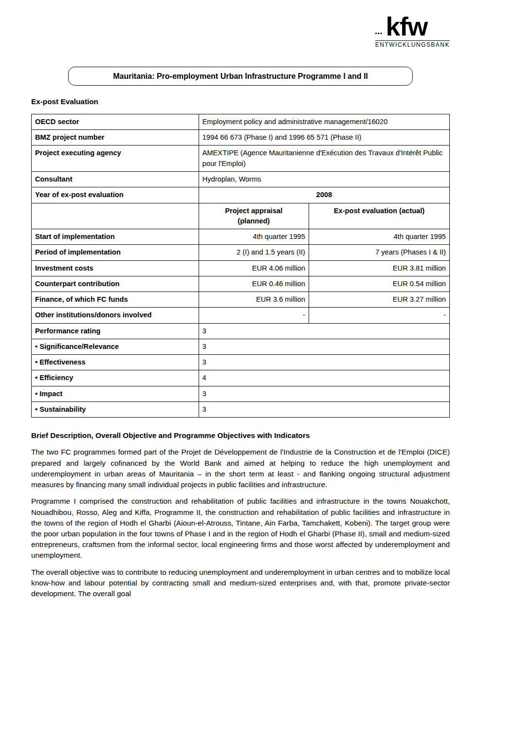••• ••• ••• ••• kfw
ENTWICKLUNGSBANK
Mauritania: Pro-employment Urban Infrastructure Programme I and II
Ex-post Evaluation
| OECD sector | Employment policy and administrative management/16020 |
| BMZ project number | 1994 66 673 (Phase I) and 1996 65 571 (Phase II) |
| Project executing agency | AMEXTIPE (Agence Mauritanienne d'Exécution des Travaux d'Intérêt Public pour l'Emploi) |
| Consultant | Hydroplan, Worms |
| Year of ex-post evaluation | 2008 |
| | Project appraisal (planned) | Ex-post evaluation (actual) |
| Start of implementation | 4th quarter 1995 | 4th quarter 1995 |
| Period of implementation | 2 (I) and 1.5 years (II) | 7 years (Phases I & II) |
| Investment costs | EUR 4.06 million | EUR 3.81 million |
| Counterpart contribution | EUR 0.46 million | EUR 0.54 million |
| Finance, of which FC funds | EUR 3.6 million | EUR 3.27 million |
| Other institutions/donors involved | - | - |
| Performance rating | 3 |
| • Significance/Relevance | 3 |
| • Effectiveness | 3 |
| • Efficiency | 4 |
| • Impact | 3 |
| • Sustainability | 3 |
Brief Description, Overall Objective and Programme Objectives with Indicators
The two FC programmes formed part of the Projet de Développement de l'Industrie de la Construction et de l'Emploi (DICE) prepared and largely cofinanced by the World Bank and aimed at helping to reduce the high unemployment and underemployment in urban areas of Mauritania – in the short term at least - and flanking ongoing structural adjustment measures by financing many small individual projects in public facilities and infrastructure.
Programme I comprised the construction and rehabilitation of public facilities and infrastructure in the towns Nouakchott, Nouadhibou, Rosso, Aleg and Kiffa, Programme II, the construction and rehabilitation of public facilities and infrastructure in the towns of the region of Hodh el Gharbi (Aioun-el-Atrouss, Tintane, Ain Farba, Tamchakett, Kobeni). The target group were the poor urban population in the four towns of Phase I and in the region of Hodh el Gharbi (Phase II), small and medium-sized entrepreneurs, craftsmen from the informal sector, local engineering firms and those worst affected by underemployment and unemployment.
The overall objective was to contribute to reducing unemployment and underemployment in urban centres and to mobilize local know-how and labour potential by contracting small and medium-sized enterprises and, with that, promote private-sector development. The overall goal